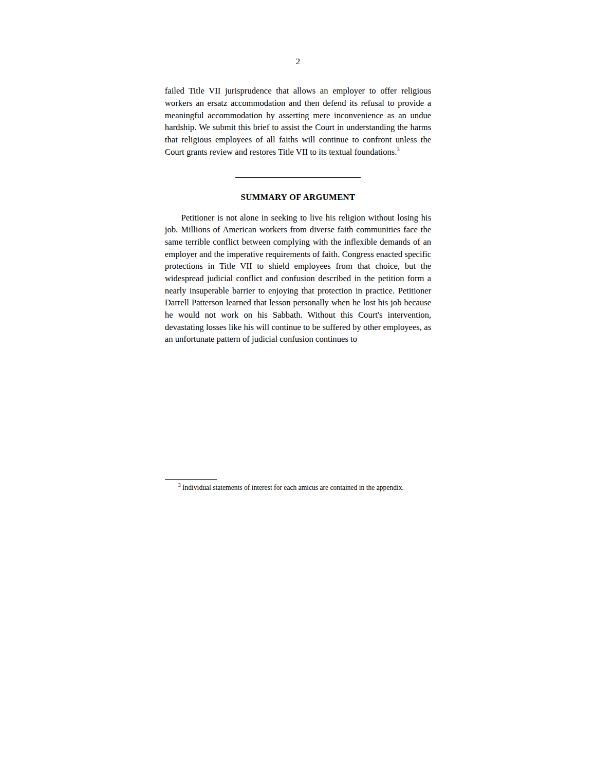2
failed Title VII jurisprudence that allows an employer to offer religious workers an ersatz accommodation and then defend its refusal to provide a meaningful accommodation by asserting mere inconvenience as an undue hardship. We submit this brief to assist the Court in understanding the harms that religious employees of all faiths will continue to confront unless the Court grants review and restores Title VII to its textual foundations.3
SUMMARY OF ARGUMENT
Petitioner is not alone in seeking to live his religion without losing his job. Millions of American workers from diverse faith communities face the same terrible conflict between complying with the inflexible demands of an employer and the imperative requirements of faith. Congress enacted specific protections in Title VII to shield employees from that choice, but the widespread judicial conflict and confusion described in the petition form a nearly insuperable barrier to enjoying that protection in practice. Petitioner Darrell Patterson learned that lesson personally when he lost his job because he would not work on his Sabbath. Without this Court's intervention, devastating losses like his will continue to be suffered by other employees, as an unfortunate pattern of judicial confusion continues to
3 Individual statements of interest for each amicus are contained in the appendix.